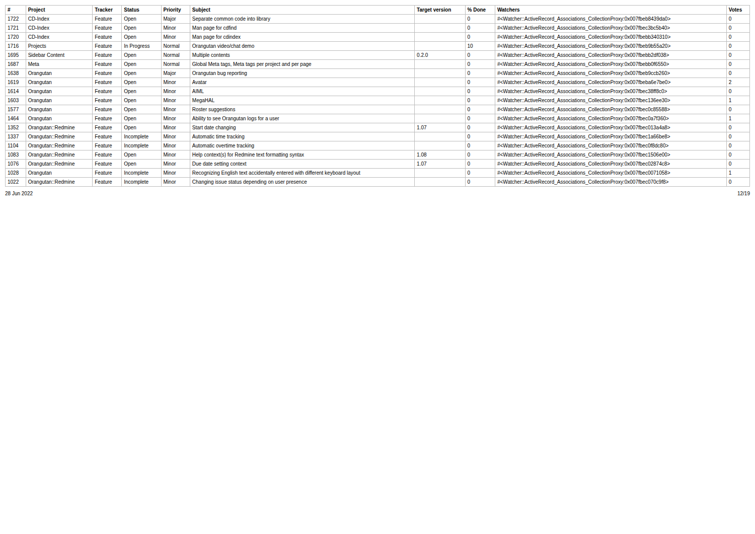| # | Project | Tracker | Status | Priority | Subject | Target version | % Done | Watchers | Votes |
| --- | --- | --- | --- | --- | --- | --- | --- | --- | --- |
| 1722 | CD-Index | Feature | Open | Major | Separate common code into library | | 0 | #<Watcher::ActiveRecord_Associations_CollectionProxy:0x007fbeb8439da0> | 0 |
| 1721 | CD-Index | Feature | Open | Minor | Man page for cdfind | | 0 | #<Watcher::ActiveRecord_Associations_CollectionProxy:0x007fbec3bc5b40> | 0 |
| 1720 | CD-Index | Feature | Open | Minor | Man page for cdindex | | 0 | #<Watcher::ActiveRecord_Associations_CollectionProxy:0x007fbebb340310> | 0 |
| 1716 | Projects | Feature | In Progress | Normal | Orangutan video/chat demo | | 10 | #<Watcher::ActiveRecord_Associations_CollectionProxy:0x007fbeb9b55a20> | 0 |
| 1695 | Sidebar Content | Feature | Open | Normal | Multiple contents | 0.2.0 | 0 | #<Watcher::ActiveRecord_Associations_CollectionProxy:0x007fbebb2df038> | 0 |
| 1687 | Meta | Feature | Open | Normal | Global Meta tags, Meta tags per project and per page | | 0 | #<Watcher::ActiveRecord_Associations_CollectionProxy:0x007fbebb0f6550> | 0 |
| 1638 | Orangutan | Feature | Open | Major | Orangutan bug reporting | | 0 | #<Watcher::ActiveRecord_Associations_CollectionProxy:0x007fbeb9ccb260> | 0 |
| 1619 | Orangutan | Feature | Open | Minor | Avatar | | 0 | #<Watcher::ActiveRecord_Associations_CollectionProxy:0x007fbeba6e7be0> | 2 |
| 1614 | Orangutan | Feature | Open | Minor | AIML | | 0 | #<Watcher::ActiveRecord_Associations_CollectionProxy:0x007fbec38ff8c0> | 0 |
| 1603 | Orangutan | Feature | Open | Minor | MegaHAL | | 0 | #<Watcher::ActiveRecord_Associations_CollectionProxy:0x007fbec136ee30> | 1 |
| 1577 | Orangutan | Feature | Open | Minor | Roster suggestions | | 0 | #<Watcher::ActiveRecord_Associations_CollectionProxy:0x007fbec0c85588> | 0 |
| 1464 | Orangutan | Feature | Open | Minor | Ability to see Orangutan logs for a user | | 0 | #<Watcher::ActiveRecord_Associations_CollectionProxy:0x007fbec0a7f360> | 1 |
| 1352 | Orangutan::Redmine | Feature | Open | Minor | Start date changing | 1.07 | 0 | #<Watcher::ActiveRecord_Associations_CollectionProxy:0x007fbec013a4a8> | 0 |
| 1337 | Orangutan::Redmine | Feature | Incomplete | Minor | Automatic time tracking | | 0 | #<Watcher::ActiveRecord_Associations_CollectionProxy:0x007fbec1a66be8> | 0 |
| 1104 | Orangutan::Redmine | Feature | Incomplete | Minor | Automatic overtime tracking | | 0 | #<Watcher::ActiveRecord_Associations_CollectionProxy:0x007fbec0f8dc80> | 0 |
| 1083 | Orangutan::Redmine | Feature | Open | Minor | Help context(s) for Redmine text formatting syntax | 1.08 | 0 | #<Watcher::ActiveRecord_Associations_CollectionProxy:0x007fbec1506e00> | 0 |
| 1076 | Orangutan::Redmine | Feature | Open | Minor | Due date setting context | 1.07 | 0 | #<Watcher::ActiveRecord_Associations_CollectionProxy:0x007fbec02874c8> | 0 |
| 1028 | Orangutan | Feature | Incomplete | Minor | Recognizing English text accidentally entered with different keyboard layout | | 0 | #<Watcher::ActiveRecord_Associations_CollectionProxy:0x007fbec0071058> | 1 |
| 1022 | Orangutan::Redmine | Feature | Incomplete | Minor | Changing issue status depending on user presence | | 0 | #<Watcher::ActiveRecord_Associations_CollectionProxy:0x007fbec070c9f8> | 0 |
28 Jun 2022 12/19